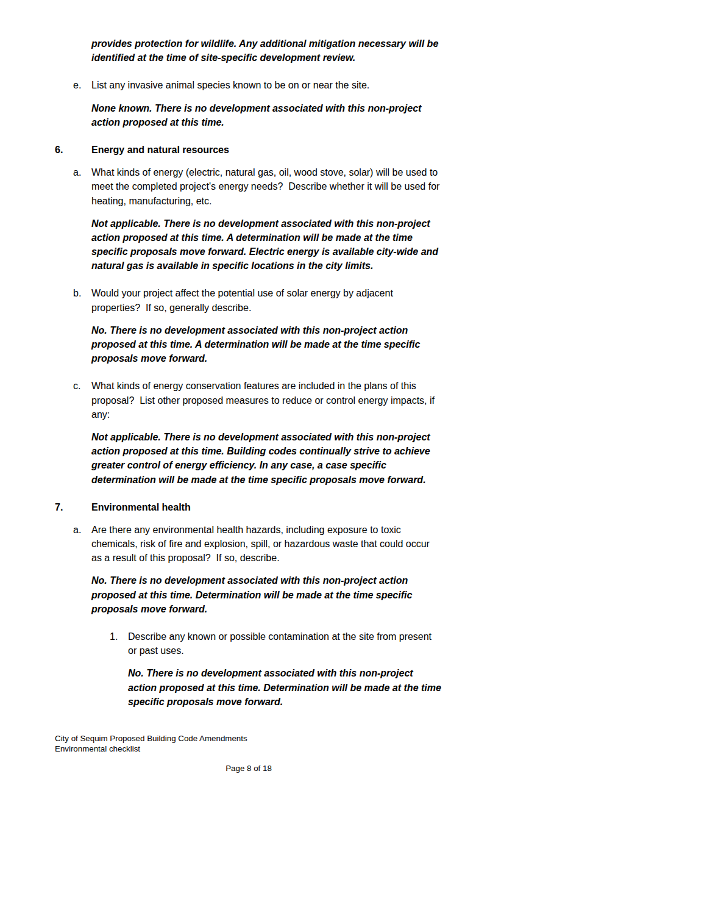provides protection for wildlife. Any additional mitigation necessary will be identified at the time of site-specific development review.
e. List any invasive animal species known to be on or near the site.
None known. There is no development associated with this non-project action proposed at this time.
6. Energy and natural resources
a. What kinds of energy (electric, natural gas, oil, wood stove, solar) will be used to meet the completed project's energy needs? Describe whether it will be used for heating, manufacturing, etc.
Not applicable. There is no development associated with this non-project action proposed at this time. A determination will be made at the time specific proposals move forward. Electric energy is available city-wide and natural gas is available in specific locations in the city limits.
b. Would your project affect the potential use of solar energy by adjacent properties? If so, generally describe.
No. There is no development associated with this non-project action proposed at this time. A determination will be made at the time specific proposals move forward.
c. What kinds of energy conservation features are included in the plans of this proposal? List other proposed measures to reduce or control energy impacts, if any:
Not applicable. There is no development associated with this non-project action proposed at this time. Building codes continually strive to achieve greater control of energy efficiency. In any case, a case specific determination will be made at the time specific proposals move forward.
7. Environmental health
a. Are there any environmental health hazards, including exposure to toxic chemicals, risk of fire and explosion, spill, or hazardous waste that could occur as a result of this proposal? If so, describe.
No. There is no development associated with this non-project action proposed at this time. Determination will be made at the time specific proposals move forward.
1. Describe any known or possible contamination at the site from present or past uses.
No. There is no development associated with this non-project action proposed at this time. Determination will be made at the time specific proposals move forward.
City of Sequim Proposed Building Code Amendments
Environmental checklist
Page 8 of 18